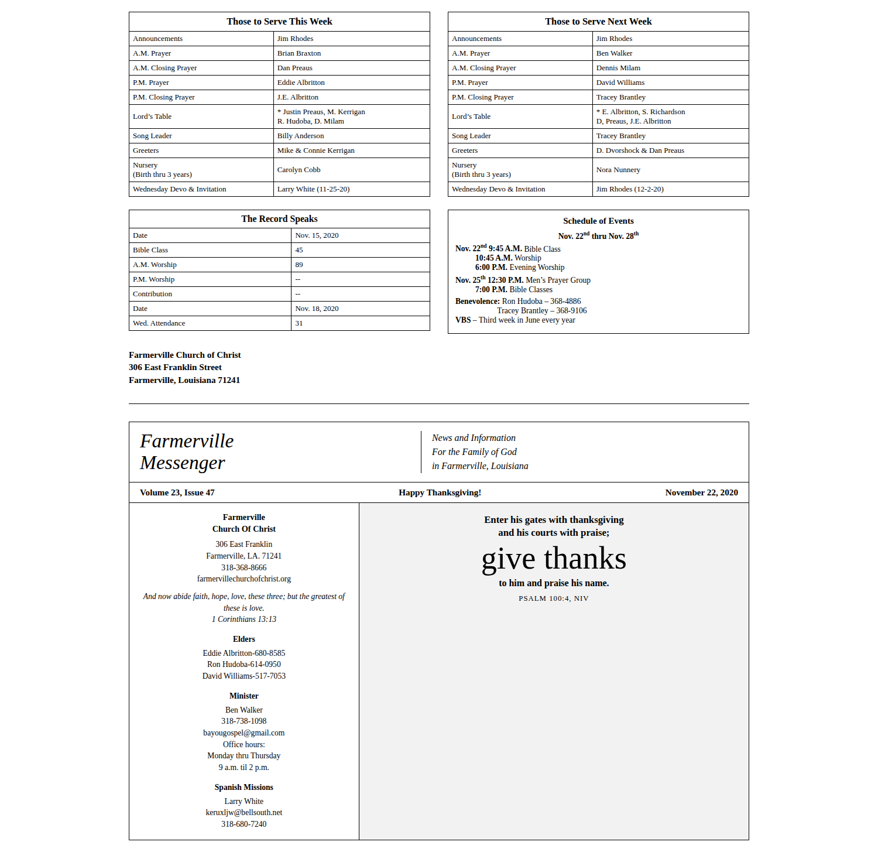Those to Serve This Week
| Announcements | Jim Rhodes |
| A.M. Prayer | Brian Braxton |
| A.M. Closing Prayer | Dan Preaus |
| P.M. Prayer | Eddie Albritton |
| P.M. Closing Prayer | J.E. Albritton |
| Lord’s Table | * Justin Preaus, M. Kerrigan R. Hudoba, D. Milam |
| Song Leader | Billy Anderson |
| Greeters | Mike & Connie Kerrigan |
| Nursery (Birth thru 3 years) | Carolyn Cobb |
| Wednesday Devo & Invitation | Larry White (11-25-20) |
The Record Speaks
| Date | Nov. 15, 2020 |
| Bible Class | 45 |
| A.M. Worship | 89 |
| P.M. Worship | -- |
| Contribution | -- |
| Date | Nov. 18, 2020 |
| Wed. Attendance | 31 |
Farmerville Church of Christ
306 East Franklin Street
Farmerville, Louisiana 71241
Those to Serve Next Week
| Announcements | Jim Rhodes |
| A.M. Prayer | Ben Walker |
| A.M. Closing Prayer | Dennis Milam |
| P.M. Prayer | David Williams |
| P.M. Closing Prayer | Tracey Brantley |
| Lord’s Table | * E. Albritton, S. Richardson D, Preaus, J.E. Albritton |
| Song Leader | Tracey Brantley |
| Greeters | D. Dvorshock & Dan Preaus |
| Nursery (Birth thru 3 years) | Nora Nunnery |
| Wednesday Devo & Invitation | Jim Rhodes (12-2-20) |
Schedule of Events
Nov. 22nd thru Nov. 28th
Nov. 22nd 9:45 A.M. Bible Class
10:45 A.M. Worship
6:00 P.M. Evening Worship
Nov. 25th 12:30 P.M. Men’s Prayer Group
7:00 P.M. Bible Classes
Benevolence: Ron Hudoba – 368-4886
Tracey Brantley – 368-9106
VBS – Third week in June every year
Farmerville
Messenger
News and Information
For the Family of God
in Farmerville, Louisiana
Volume 23, Issue 47
Happy Thanksgiving!
November 22, 2020
Farmerville
Church Of Christ
306 East Franklin
Farmerville, LA. 71241
318-368-8666
farmervillechurchofchrist.org
And now abide faith, hope, love, these three; but the greatest of these is love.
1 Corinthians 13:13
Elders
Eddie Albritton-680-8585
Ron Hudoba-614-0950
David Williams-517-7053
Minister
Ben Walker
318-738-1098
bayougospel@gmail.com
Office hours:
Monday thru Thursday
9 a.m. til 2 p.m.
Spanish Missions
Larry White
keruxljw@bellsouth.net
318-680-7240
Enter his gates with thanksgiving
and his courts with praise;
give thanks
to him and praise his name.
PSALM 100:4, NIV